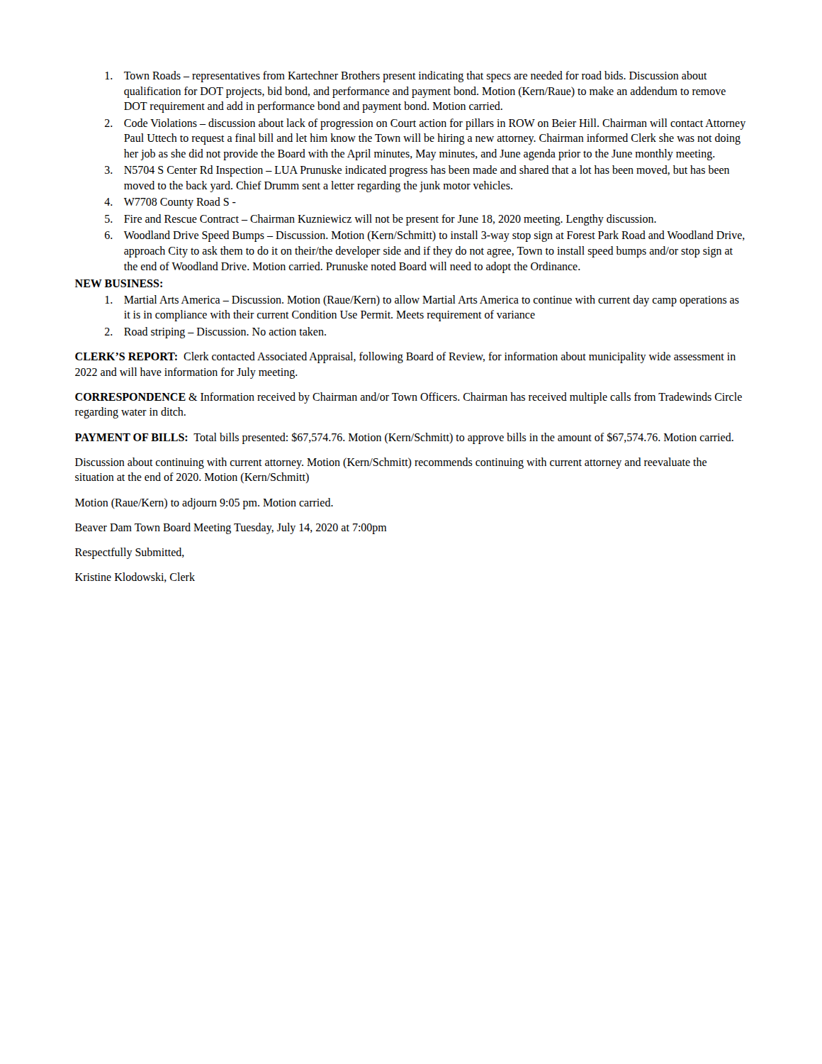Town Roads – representatives from Kartechner Brothers present indicating that specs are needed for road bids. Discussion about qualification for DOT projects, bid bond, and performance and payment bond. Motion (Kern/Raue) to make an addendum to remove DOT requirement and add in performance bond and payment bond. Motion carried.
Code Violations – discussion about lack of progression on Court action for pillars in ROW on Beier Hill. Chairman will contact Attorney Paul Uttech to request a final bill and let him know the Town will be hiring a new attorney. Chairman informed Clerk she was not doing her job as she did not provide the Board with the April minutes, May minutes, and June agenda prior to the June monthly meeting.
N5704 S Center Rd Inspection – LUA Prunuske indicated progress has been made and shared that a lot has been moved, but has been moved to the back yard. Chief Drumm sent a letter regarding the junk motor vehicles.
W7708 County Road S -
Fire and Rescue Contract – Chairman Kuzniewicz will not be present for June 18, 2020 meeting. Lengthy discussion.
Woodland Drive Speed Bumps – Discussion. Motion (Kern/Schmitt) to install 3-way stop sign at Forest Park Road and Woodland Drive, approach City to ask them to do it on their/the developer side and if they do not agree, Town to install speed bumps and/or stop sign at the end of Woodland Drive. Motion carried. Prunuske noted Board will need to adopt the Ordinance.
New Business:
Martial Arts America – Discussion. Motion (Raue/Kern) to allow Martial Arts America to continue with current day camp operations as it is in compliance with their current Condition Use Permit. Meets requirement of variance
Road striping – Discussion. No action taken.
CLERK’S REPORT: Clerk contacted Associated Appraisal, following Board of Review, for information about municipality wide assessment in 2022 and will have information for July meeting.
CORRESPONDENCE & Information received by Chairman and/or Town Officers. Chairman has received multiple calls from Tradewinds Circle regarding water in ditch.
PAYMENT OF BILLS: Total bills presented: $67,574.76. Motion (Kern/Schmitt) to approve bills in the amount of $67,574.76. Motion carried.
Discussion about continuing with current attorney. Motion (Kern/Schmitt) recommends continuing with current attorney and reevaluate the situation at the end of 2020. Motion (Kern/Schmitt)
Motion (Raue/Kern) to adjourn 9:05 pm. Motion carried.
Beaver Dam Town Board Meeting Tuesday, July 14, 2020 at 7:00pm
Respectfully Submitted,
Kristine Klodowski, Clerk